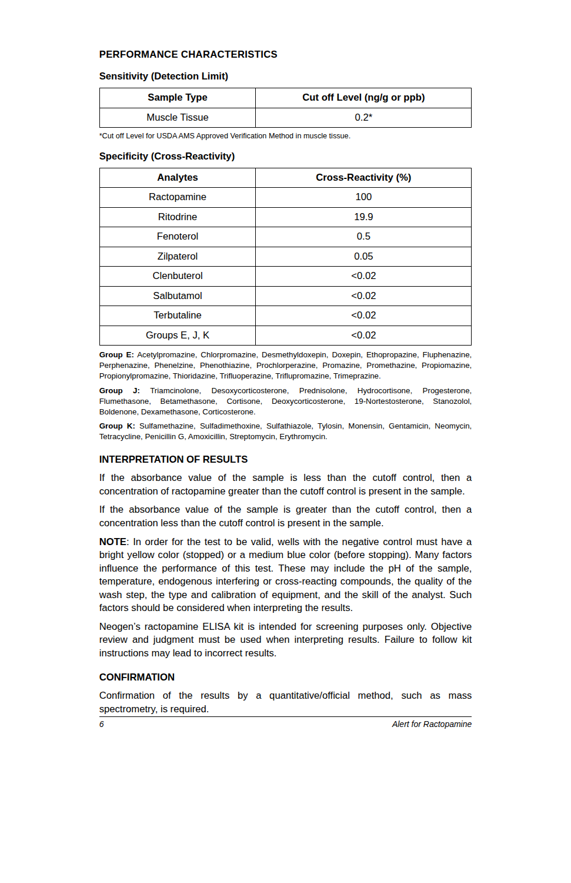Performance Characteristics
Sensitivity (Detection Limit)
| Sample Type | Cut off Level (ng/g or ppb) |
| --- | --- |
| Muscle Tissue | 0.2* |
*Cut off Level for USDA AMS Approved Verification Method in muscle tissue.
Specificity (Cross-Reactivity)
| Analytes | Cross-Reactivity (%) |
| --- | --- |
| Ractopamine | 100 |
| Ritodrine | 19.9 |
| Fenoterol | 0.5 |
| Zilpaterol | 0.05 |
| Clenbuterol | <0.02 |
| Salbutamol | <0.02 |
| Terbutaline | <0.02 |
| Groups E, J, K | <0.02 |
Group E: Acetylpromazine, Chlorpromazine, Desmethyldoxepin, Doxepin, Ethopropazine, Fluphenazine, Perphenazine, Phenelzine, Phenothiazine, Prochlorperazine, Promazine, Promethazine, Propiomazine, Propionylpromazine, Thioridazine, Trifluoperazine, Triflupromazine, Trimeprazine.
Group J: Triamcinolone, Desoxycorticosterone, Prednisolone, Hydrocortisone, Progesterone, Flumethasone, Betamethasone, Cortisone, Deoxycorticosterone, 19-Nortestosterone, Stanozolol, Boldenone, Dexamethasone, Corticosterone.
Group K: Sulfamethazine, Sulfadimethoxine, Sulfathiazole, Tylosin, Monensin, Gentamicin, Neomycin, Tetracycline, Penicillin G, Amoxicillin, Streptomycin, Erythromycin.
Interpretation of Results
If the absorbance value of the sample is less than the cutoff control, then a concentration of ractopamine greater than the cutoff control is present in the sample.
If the absorbance value of the sample is greater than the cutoff control, then a concentration less than the cutoff control is present in the sample.
NOTE: In order for the test to be valid, wells with the negative control must have a bright yellow color (stopped) or a medium blue color (before stopping). Many factors influence the performance of this test. These may include the pH of the sample, temperature, endogenous interfering or cross-reacting compounds, the quality of the wash step, the type and calibration of equipment, and the skill of the analyst. Such factors should be considered when interpreting the results.
Neogen’s ractopamine ELISA kit is intended for screening purposes only. Objective review and judgment must be used when interpreting results. Failure to follow kit instructions may lead to incorrect results.
Confirmation
Confirmation of the results by a quantitative/official method, such as mass spectrometry, is required.
6 Alert for Ractopamine